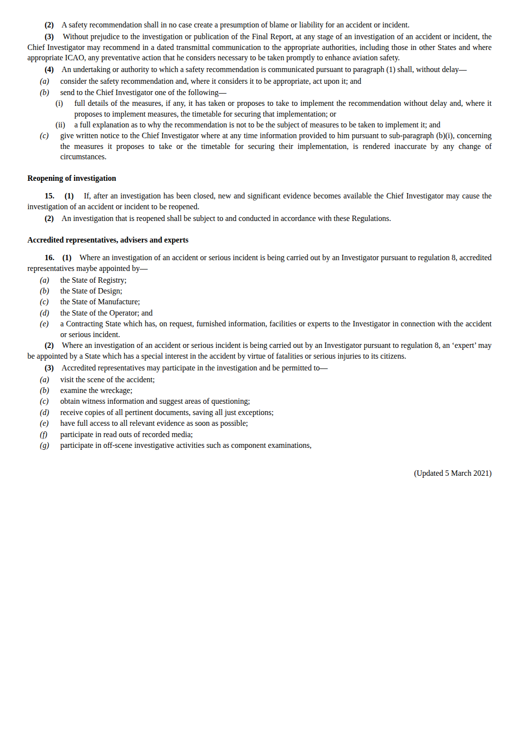(2) A safety recommendation shall in no case create a presumption of blame or liability for an accident or incident.
(3) Without prejudice to the investigation or publication of the Final Report, at any stage of an investigation of an accident or incident, the Chief Investigator may recommend in a dated transmittal communication to the appropriate authorities, including those in other States and where appropriate ICAO, any preventative action that he considers necessary to be taken promptly to enhance aviation safety.
(4) An undertaking or authority to which a safety recommendation is communicated pursuant to paragraph (1) shall, without delay—
(a)
consider the safety recommendation and, where it considers it to be appropriate, act upon it; and
(b)
send to the Chief Investigator one of the following—
(i)
full details of the measures, if any, it has taken or proposes to take to implement the recommendation without delay and, where it proposes to implement measures, the timetable for securing that implementation; or
(ii)
a full explanation as to why the recommendation is not to be the subject of measures to be taken to implement it; and
(c)
give written notice to the Chief Investigator where at any time information provided to him pursuant to sub-paragraph (b)(i), concerning the measures it proposes to take or the timetable for securing their implementation, is rendered inaccurate by any change of circumstances.
Reopening of investigation
15. (1) If, after an investigation has been closed, new and significant evidence becomes available the Chief Investigator may cause the investigation of an accident or incident to be reopened.
(2) An investigation that is reopened shall be subject to and conducted in accordance with these Regulations.
Accredited representatives, advisers and experts
16. (1) Where an investigation of an accident or serious incident is being carried out by an Investigator pursuant to regulation 8, accredited representatives maybe appointed by—
(a)
the State of Registry;
(b)
the State of Design;
(c)
the State of Manufacture;
(d)
the State of the Operator; and
(e)
a Contracting State which has, on request, furnished information, facilities or experts to the Investigator in connection with the accident or serious incident.
(2) Where an investigation of an accident or serious incident is being carried out by an Investigator pursuant to regulation 8, an ‘expert’ may be appointed by a State which has a special interest in the accident by virtue of fatalities or serious injuries to its citizens.
(3) Accredited representatives may participate in the investigation and be permitted to—
(a)
visit the scene of the accident;
(b)
examine the wreckage;
(c)
obtain witness information and suggest areas of questioning;
(d)
receive copies of all pertinent documents, saving all just exceptions;
(e)
have full access to all relevant evidence as soon as possible;
(f)
participate in read outs of recorded media;
(g)
participate in off-scene investigative activities such as component examinations,
(Updated 5 March 2021)